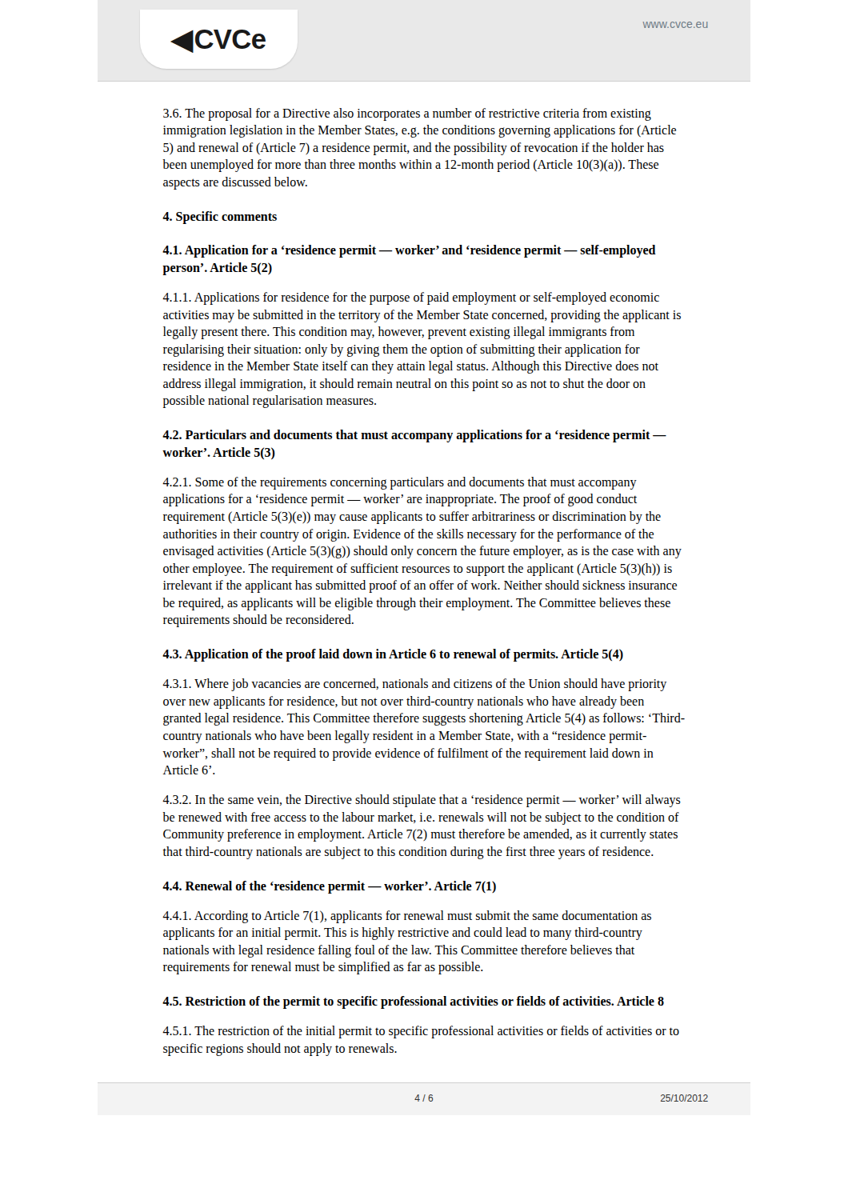◀CVCe
www.cvce.eu
3.6. The proposal for a Directive also incorporates a number of restrictive criteria from existing immigration legislation in the Member States, e.g. the conditions governing applications for (Article 5) and renewal of (Article 7) a residence permit, and the possibility of revocation if the holder has been unemployed for more than three months within a 12-month period (Article 10(3)(a)). These aspects are discussed below.
4. Specific comments
4.1. Application for a ‘residence permit — worker’ and ‘residence permit — self-employed person’. Article 5(2)
4.1.1. Applications for residence for the purpose of paid employment or self-employed economic activities may be submitted in the territory of the Member State concerned, providing the applicant is legally present there. This condition may, however, prevent existing illegal immigrants from regularising their situation: only by giving them the option of submitting their application for residence in the Member State itself can they attain legal status. Although this Directive does not address illegal immigration, it should remain neutral on this point so as not to shut the door on possible national regularisation measures.
4.2. Particulars and documents that must accompany applications for a ‘residence permit — worker’. Article 5(3)
4.2.1. Some of the requirements concerning particulars and documents that must accompany applications for a ‘residence permit — worker’ are inappropriate. The proof of good conduct requirement (Article 5(3)(e)) may cause applicants to suffer arbitrariness or discrimination by the authorities in their country of origin. Evidence of the skills necessary for the performance of the envisaged activities (Article 5(3)(g)) should only concern the future employer, as is the case with any other employee. The requirement of sufficient resources to support the applicant (Article 5(3)(h)) is irrelevant if the applicant has submitted proof of an offer of work. Neither should sickness insurance be required, as applicants will be eligible through their employment. The Committee believes these requirements should be reconsidered.
4.3. Application of the proof laid down in Article 6 to renewal of permits. Article 5(4)
4.3.1. Where job vacancies are concerned, nationals and citizens of the Union should have priority over new applicants for residence, but not over third-country nationals who have already been granted legal residence. This Committee therefore suggests shortening Article 5(4) as follows: ‘Third-country nationals who have been legally resident in a Member State, with a “residence permit-worker”, shall not be required to provide evidence of fulfilment of the requirement laid down in Article 6’.
4.3.2. In the same vein, the Directive should stipulate that a ‘residence permit — worker’ will always be renewed with free access to the labour market, i.e. renewals will not be subject to the condition of Community preference in employment. Article 7(2) must therefore be amended, as it currently states that third-country nationals are subject to this condition during the first three years of residence.
4.4. Renewal of the ‘residence permit — worker’. Article 7(1)
4.4.1. According to Article 7(1), applicants for renewal must submit the same documentation as applicants for an initial permit. This is highly restrictive and could lead to many third-country nationals with legal residence falling foul of the law. This Committee therefore believes that requirements for renewal must be simplified as far as possible.
4.5. Restriction of the permit to specific professional activities or fields of activities. Article 8
4.5.1. The restriction of the initial permit to specific professional activities or fields of activities or to specific regions should not apply to renewals.
4 / 6
25/10/2012